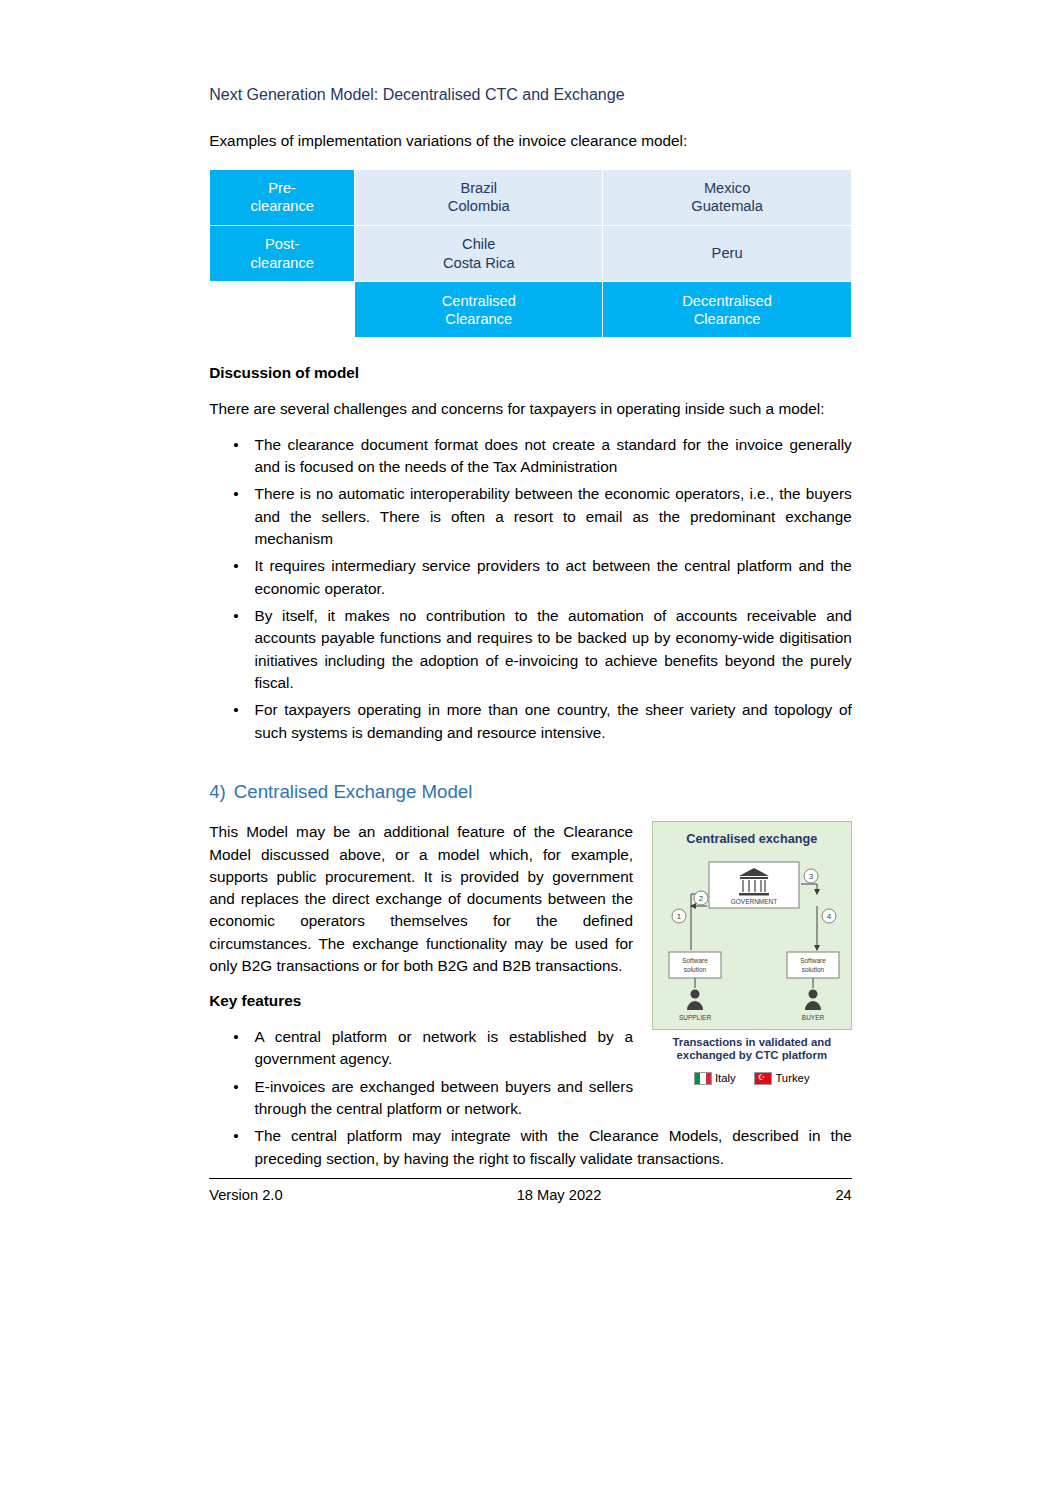Next Generation Model: Decentralised CTC and Exchange
Examples of implementation variations of the invoice clearance model:
| Pre- clearance | Brazil Colombia | Mexico Guatemala |
| Post- clearance | Chile Costa Rica | Peru |
| | Centralised Clearance | Decentralised Clearance |
Discussion of model
There are several challenges and concerns for taxpayers in operating inside such a model:
The clearance document format does not create a standard for the invoice generally and is focused on the needs of the Tax Administration
There is no automatic interoperability between the economic operators, i.e., the buyers and the sellers. There is often a resort to email as the predominant exchange mechanism
It requires intermediary service providers to act between the central platform and the economic operator.
By itself, it makes no contribution to the automation of accounts receivable and accounts payable functions and requires to be backed up by economy-wide digitisation initiatives including the adoption of e-invoicing to achieve benefits beyond the purely fiscal.
For taxpayers operating in more than one country, the sheer variety and topology of such systems is demanding and resource intensive.
4) Centralised Exchange Model
Centralised exchange
GOVERNMENT 1 2 3 4 Software solution Software solution SUPPLIER BUYER
Transactions in validated and exchanged by CTC platform
Italy Turkey
This Model may be an additional feature of the Clearance Model discussed above, or a model which, for example, supports public procurement. It is provided by government and replaces the direct exchange of documents between the economic operators themselves for the defined circumstances. The exchange functionality may be used for only B2G transactions or for both B2G and B2B transactions.
Key features
A central platform or network is established by a government agency.
E-invoices are exchanged between buyers and sellers through the central platform or network.
The central platform may integrate with the Clearance Models, described in the preceding section, by having the right to fiscally validate transactions.
Version 2.0 18 May 2022 24